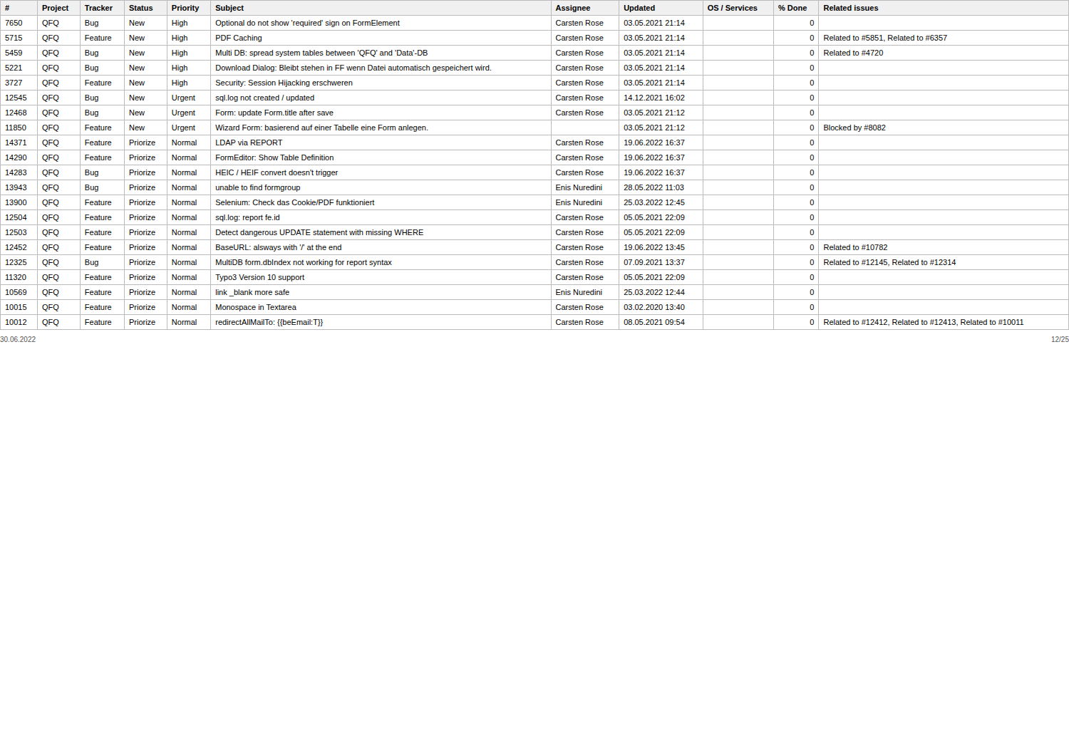| # | Project | Tracker | Status | Priority | Subject | Assignee | Updated | OS / Services | % Done | Related issues |
| --- | --- | --- | --- | --- | --- | --- | --- | --- | --- | --- |
| 7650 | QFQ | Bug | New | High | Optional do not show 'required' sign on FormElement | Carsten Rose | 03.05.2021 21:14 | | 0 | |
| 5715 | QFQ | Feature | New | High | PDF Caching | Carsten Rose | 03.05.2021 21:14 | | 0 | Related to #5851, Related to #6357 |
| 5459 | QFQ | Bug | New | High | Multi DB: spread system tables between 'QFQ' and 'Data'-DB | Carsten Rose | 03.05.2021 21:14 | | 0 | Related to #4720 |
| 5221 | QFQ | Bug | New | High | Download Dialog: Bleibt stehen in FF wenn Datei automatisch gespeichert wird. | Carsten Rose | 03.05.2021 21:14 | | 0 | |
| 3727 | QFQ | Feature | New | High | Security: Session Hijacking erschweren | Carsten Rose | 03.05.2021 21:14 | | 0 | |
| 12545 | QFQ | Bug | New | Urgent | sql.log not created / updated | Carsten Rose | 14.12.2021 16:02 | | 0 | |
| 12468 | QFQ | Bug | New | Urgent | Form: update Form.title after save | Carsten Rose | 03.05.2021 21:12 | | 0 | |
| 11850 | QFQ | Feature | New | Urgent | Wizard Form: basierend auf einer Tabelle eine Form anlegen. | | 03.05.2021 21:12 | | 0 | Blocked by #8082 |
| 14371 | QFQ | Feature | Priorize | Normal | LDAP via REPORT | Carsten Rose | 19.06.2022 16:37 | | 0 | |
| 14290 | QFQ | Feature | Priorize | Normal | FormEditor: Show Table Definition | Carsten Rose | 19.06.2022 16:37 | | 0 | |
| 14283 | QFQ | Bug | Priorize | Normal | HEIC / HEIF convert doesn't trigger | Carsten Rose | 19.06.2022 16:37 | | 0 | |
| 13943 | QFQ | Bug | Priorize | Normal | unable to find formgroup | Enis Nuredini | 28.05.2022 11:03 | | 0 | |
| 13900 | QFQ | Feature | Priorize | Normal | Selenium: Check das Cookie/PDF funktioniert | Enis Nuredini | 25.03.2022 12:45 | | 0 | |
| 12504 | QFQ | Feature | Priorize | Normal | sql.log: report fe.id | Carsten Rose | 05.05.2021 22:09 | | 0 | |
| 12503 | QFQ | Feature | Priorize | Normal | Detect dangerous UPDATE statement with missing WHERE | Carsten Rose | 05.05.2021 22:09 | | 0 | |
| 12452 | QFQ | Feature | Priorize | Normal | BaseURL: alsways with '/' at the end | Carsten Rose | 19.06.2022 13:45 | | 0 | Related to #10782 |
| 12325 | QFQ | Bug | Priorize | Normal | MultiDB form.dbIndex not working for report syntax | Carsten Rose | 07.09.2021 13:37 | | 0 | Related to #12145, Related to #12314 |
| 11320 | QFQ | Feature | Priorize | Normal | Typo3 Version 10 support | Carsten Rose | 05.05.2021 22:09 | | 0 | |
| 10569 | QFQ | Feature | Priorize | Normal | link _blank more safe | Enis Nuredini | 25.03.2022 12:44 | | 0 | |
| 10015 | QFQ | Feature | Priorize | Normal | Monospace in Textarea | Carsten Rose | 03.02.2020 13:40 | | 0 | |
| 10012 | QFQ | Feature | Priorize | Normal | redirectAllMailTo: {{beEmail:T}} | Carsten Rose | 08.05.2021 09:54 | | 0 | Related to #12412, Related to #12413, Related to #10011 |
30.06.2022 12/25